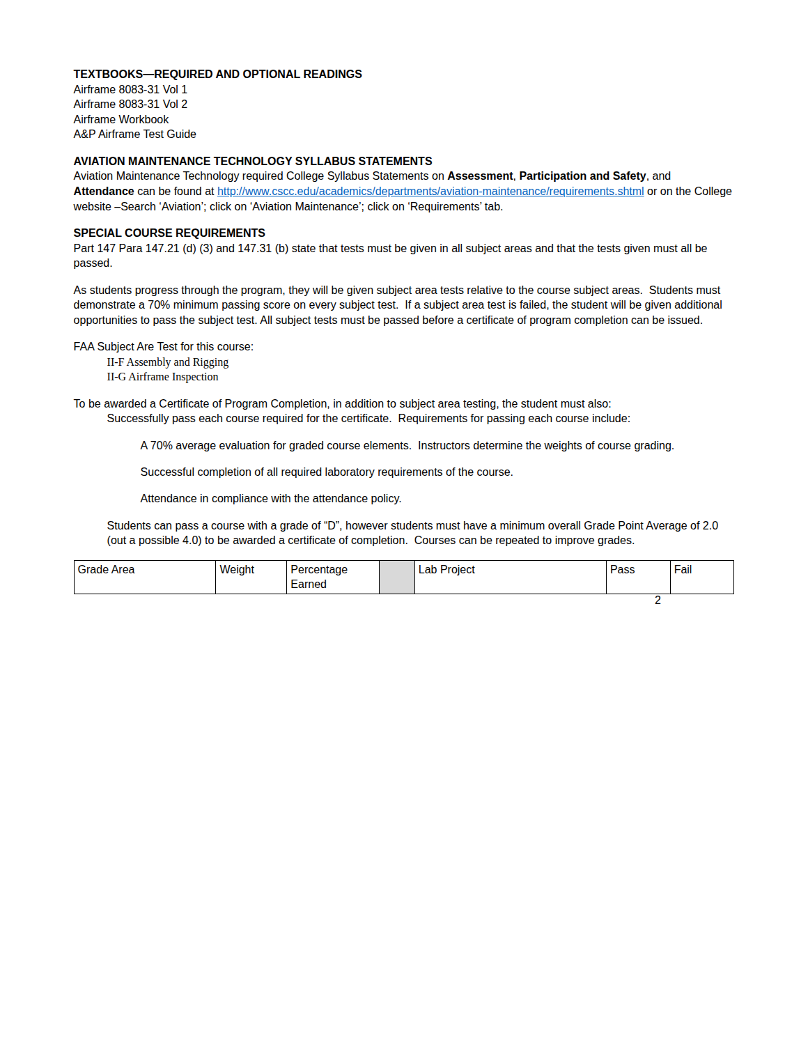Textbooks—Required and Optional Readings
Airframe 8083-31 Vol 1
Airframe 8083-31 Vol 2
Airframe Workbook
A&P Airframe Test Guide
Aviation Maintenance Technology Syllabus Statements
Aviation Maintenance Technology required College Syllabus Statements on Assessment, Participation and Safety, and Attendance can be found at http://www.cscc.edu/academics/departments/aviation-maintenance/requirements.shtml or on the College website –Search ‘Aviation’; click on ‘Aviation Maintenance’; click on ‘Requirements’ tab.
Special Course Requirements
Part 147 Para 147.21 (d) (3) and 147.31 (b) state that tests must be given in all subject areas and that the tests given must all be passed.
As students progress through the program, they will be given subject area tests relative to the course subject areas. Students must demonstrate a 70% minimum passing score on every subject test. If a subject area test is failed, the student will be given additional opportunities to pass the subject test. All subject tests must be passed before a certificate of program completion can be issued.
FAA Subject Are Test for this course:
II-F Assembly and Rigging
II-G Airframe Inspection
To be awarded a Certificate of Program Completion, in addition to subject area testing, the student must also:
Successfully pass each course required for the certificate. Requirements for passing each course include:
A 70% average evaluation for graded course elements. Instructors determine the weights of course grading.
Successful completion of all required laboratory requirements of the course.
Attendance in compliance with the attendance policy.
Students can pass a course with a grade of “D”, however students must have a minimum overall Grade Point Average of 2.0 (out a possible 4.0) to be awarded a certificate of completion. Courses can be repeated to improve grades.
| Grade Area | Weight | Percentage Earned | | Lab Project | Pass | Fail |
2